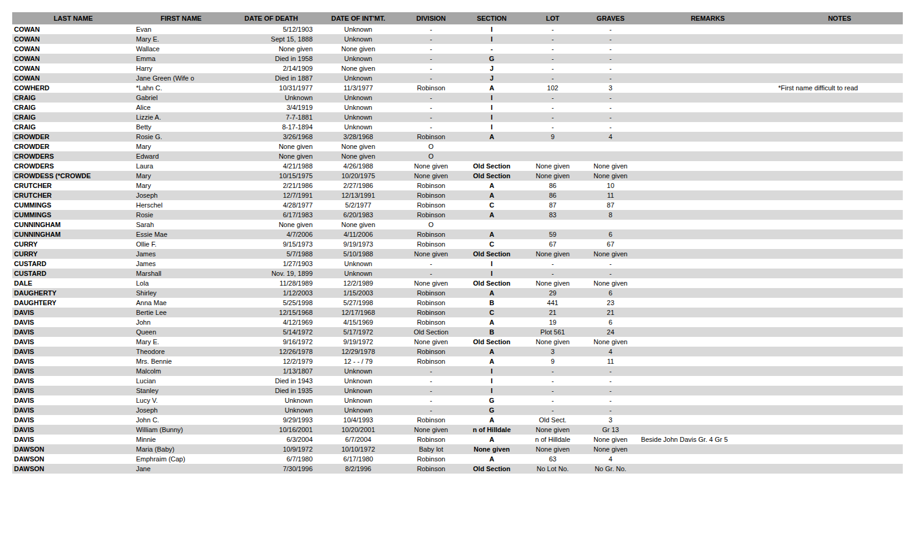| LAST NAME | FIRST NAME | DATE OF DEATH | DATE OF INT'MT. | DIVISION | SECTION | LOT | GRAVES | REMARKS | NOTES |
| --- | --- | --- | --- | --- | --- | --- | --- | --- | --- |
| COWAN | Evan | 5/12/1903 | Unknown | - | I | - | - | | |
| COWAN | Mary E. | Sept 15, 1888 | Unknown | - | I | - | - | | |
| COWAN | Wallace | None given | None given | - | - | - | - | | |
| COWAN | Emma | Died in 1958 | Unknown | - | G | - | - | | |
| COWAN | Harry | 2/14/1909 | None given | - | J | - | - | | |
| COWAN | Jane Green (Wife o | Died in 1887 | Unknown | - | J | - | - | | |
| COWHERD | *Lahn C. | 10/31/1977 | 11/3/1977 | Robinson | A | 102 | 3 | | *First name difficult to read |
| CRAIG | Gabriel | Unknown | Unknown | - | I | - | - | | |
| CRAIG | Alice | 3/4/1919 | Unknown | - | I | - | - | | |
| CRAIG | Lizzie A. | 7-7-1881 | Unknown | - | I | - | - | | |
| CRAIG | Betty | 8-17-1894 | Unknown | - | I | - | - | | |
| CROWDER | Rosie G. | 3/26/1968 | 3/28/1968 | Robinson | A | 9 | 4 | | |
| CROWDER | Mary | None given | None given | O | | | | | |
| CROWDERS | Edward | None given | None given | O | | | | | |
| CROWDERS | Laura | 4/21/1988 | 4/26/1988 | None given | Old Section | None given | None given | | |
| CROWDESS (*CROWDE | Mary | 10/15/1975 | 10/20/1975 | None given | Old Section | None given | None given | | |
| CRUTCHER | Mary | 2/21/1986 | 2/27/1986 | Robinson | A | 86 | 10 | | |
| CRUTCHER | Joseph | 12/7/1991 | 12/13/1991 | Robinson | A | 86 | 11 | | |
| CUMMINGS | Herschel | 4/28/1977 | 5/2/1977 | Robinson | C | 87 | 87 | | |
| CUMMINGS | Rosie | 6/17/1983 | 6/20/1983 | Robinson | A | 83 | 8 | | |
| CUNNINGHAM | Sarah | None given | None given | O | | | | | |
| CUNNINGHAM | Essie Mae | 4/7/2006 | 4/11/2006 | Robinson | A | 59 | 6 | | |
| CURRY | Ollie F. | 9/15/1973 | 9/19/1973 | Robinson | C | 67 | 67 | | |
| CURRY | James | 5/7/1988 | 5/10/1988 | None given | Old Section | None given | None given | | |
| CUSTARD | James | 1/27/1903 | Unknown | - | I | - | - | | |
| CUSTARD | Marshall | Nov. 19, 1899 | Unknown | - | I | - | - | | |
| DALE | Lola | 11/28/1989 | 12/2/1989 | None given | Old Section | None given | None given | | |
| DAUGHERTY | Shirley | 1/12/2003 | 1/15/2003 | Robinson | A | 29 | 6 | | |
| DAUGHTERY | Anna Mae | 5/25/1998 | 5/27/1998 | Robinson | B | 441 | 23 | | |
| DAVIS | Bertie Lee | 12/15/1968 | 12/17/1968 | Robinson | C | 21 | 21 | | |
| DAVIS | John | 4/12/1969 | 4/15/1969 | Robinson | A | 19 | 6 | | |
| DAVIS | Queen | 5/14/1972 | 5/17/1972 | Old Section | B | Plot 561 | 24 | | |
| DAVIS | Mary E. | 9/16/1972 | 9/19/1972 | None given | Old Section | None given | None given | | |
| DAVIS | Theodore | 12/26/1978 | 12/29/1978 | Robinson | A | 3 | 4 | | |
| DAVIS | Mrs. Bennie | 12/2/1979 | 12 - - / 79 | Robinson | A | 9 | 11 | | |
| DAVIS | Malcolm | 1/13/1807 | Unknown | - | I | - | - | | |
| DAVIS | Lucian | Died in 1943 | Unknown | - | I | - | - | | |
| DAVIS | Stanley | Died in 1935 | Unknown | - | I | - | - | | |
| DAVIS | Lucy V. | Unknown | Unknown | - | G | - | - | | |
| DAVIS | Joseph | Unknown | Unknown | - | G | - | - | | |
| DAVIS | John C. | 9/29/1993 | 10/4/1993 | Robinson | A | Old Sect. | 3 | | |
| DAVIS | William (Bunny) | 10/16/2001 | 10/20/2001 | None given | n of Hilldale | None given | Gr 13 | | |
| DAVIS | Minnie | 6/3/2004 | 6/7/2004 | Robinson | A | n of Hilldale | None given | Beside John Davis Gr. 4 Gr 5 | |
| DAWSON | Maria (Baby) | 10/9/1972 | 10/10/1972 | Baby lot | None given | None given | None given | | |
| DAWSON | Emphraim (Cap) | 6/7/1980 | 6/17/1980 | Robinson | A | 63 | 4 | | |
| DAWSON | Jane | 7/30/1996 | 8/2/1996 | Robinson | Old Section | No Lot No. | No Gr. No. | | |